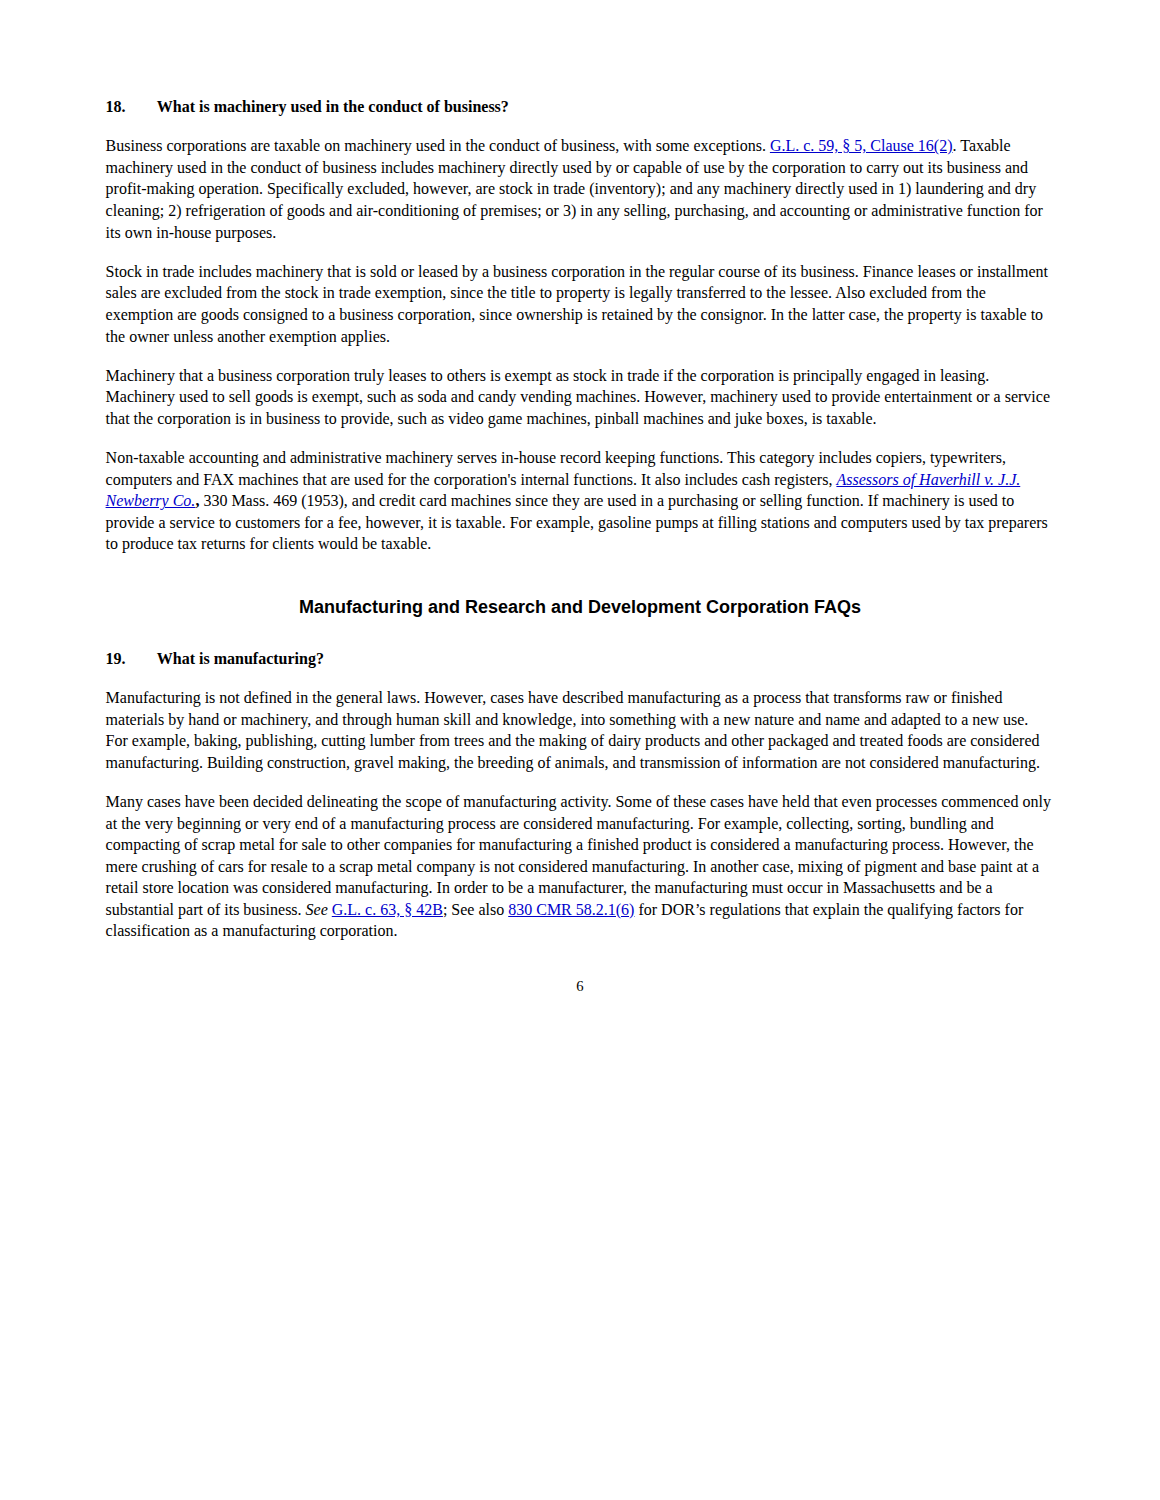18. What is machinery used in the conduct of business?
Business corporations are taxable on machinery used in the conduct of business, with some exceptions. G.L. c. 59, § 5, Clause 16(2). Taxable machinery used in the conduct of business includes machinery directly used by or capable of use by the corporation to carry out its business and profit-making operation. Specifically excluded, however, are stock in trade (inventory); and any machinery directly used in 1) laundering and dry cleaning; 2) refrigeration of goods and air-conditioning of premises; or 3) in any selling, purchasing, and accounting or administrative function for its own in-house purposes.
Stock in trade includes machinery that is sold or leased by a business corporation in the regular course of its business. Finance leases or installment sales are excluded from the stock in trade exemption, since the title to property is legally transferred to the lessee. Also excluded from the exemption are goods consigned to a business corporation, since ownership is retained by the consignor. In the latter case, the property is taxable to the owner unless another exemption applies.
Machinery that a business corporation truly leases to others is exempt as stock in trade if the corporation is principally engaged in leasing. Machinery used to sell goods is exempt, such as soda and candy vending machines. However, machinery used to provide entertainment or a service that the corporation is in business to provide, such as video game machines, pinball machines and juke boxes, is taxable.
Non-taxable accounting and administrative machinery serves in-house record keeping functions. This category includes copiers, typewriters, computers and FAX machines that are used for the corporation's internal functions. It also includes cash registers, Assessors of Haverhill v. J.J. Newberry Co., 330 Mass. 469 (1953), and credit card machines since they are used in a purchasing or selling function. If machinery is used to provide a service to customers for a fee, however, it is taxable. For example, gasoline pumps at filling stations and computers used by tax preparers to produce tax returns for clients would be taxable.
Manufacturing and Research and Development Corporation FAQs
19. What is manufacturing?
Manufacturing is not defined in the general laws. However, cases have described manufacturing as a process that transforms raw or finished materials by hand or machinery, and through human skill and knowledge, into something with a new nature and name and adapted to a new use. For example, baking, publishing, cutting lumber from trees and the making of dairy products and other packaged and treated foods are considered manufacturing. Building construction, gravel making, the breeding of animals, and transmission of information are not considered manufacturing.
Many cases have been decided delineating the scope of manufacturing activity. Some of these cases have held that even processes commenced only at the very beginning or very end of a manufacturing process are considered manufacturing. For example, collecting, sorting, bundling and compacting of scrap metal for sale to other companies for manufacturing a finished product is considered a manufacturing process. However, the mere crushing of cars for resale to a scrap metal company is not considered manufacturing. In another case, mixing of pigment and base paint at a retail store location was considered manufacturing. In order to be a manufacturer, the manufacturing must occur in Massachusetts and be a substantial part of its business. See G.L. c. 63, § 42B; See also 830 CMR 58.2.1(6) for DOR’s regulations that explain the qualifying factors for classification as a manufacturing corporation.
6